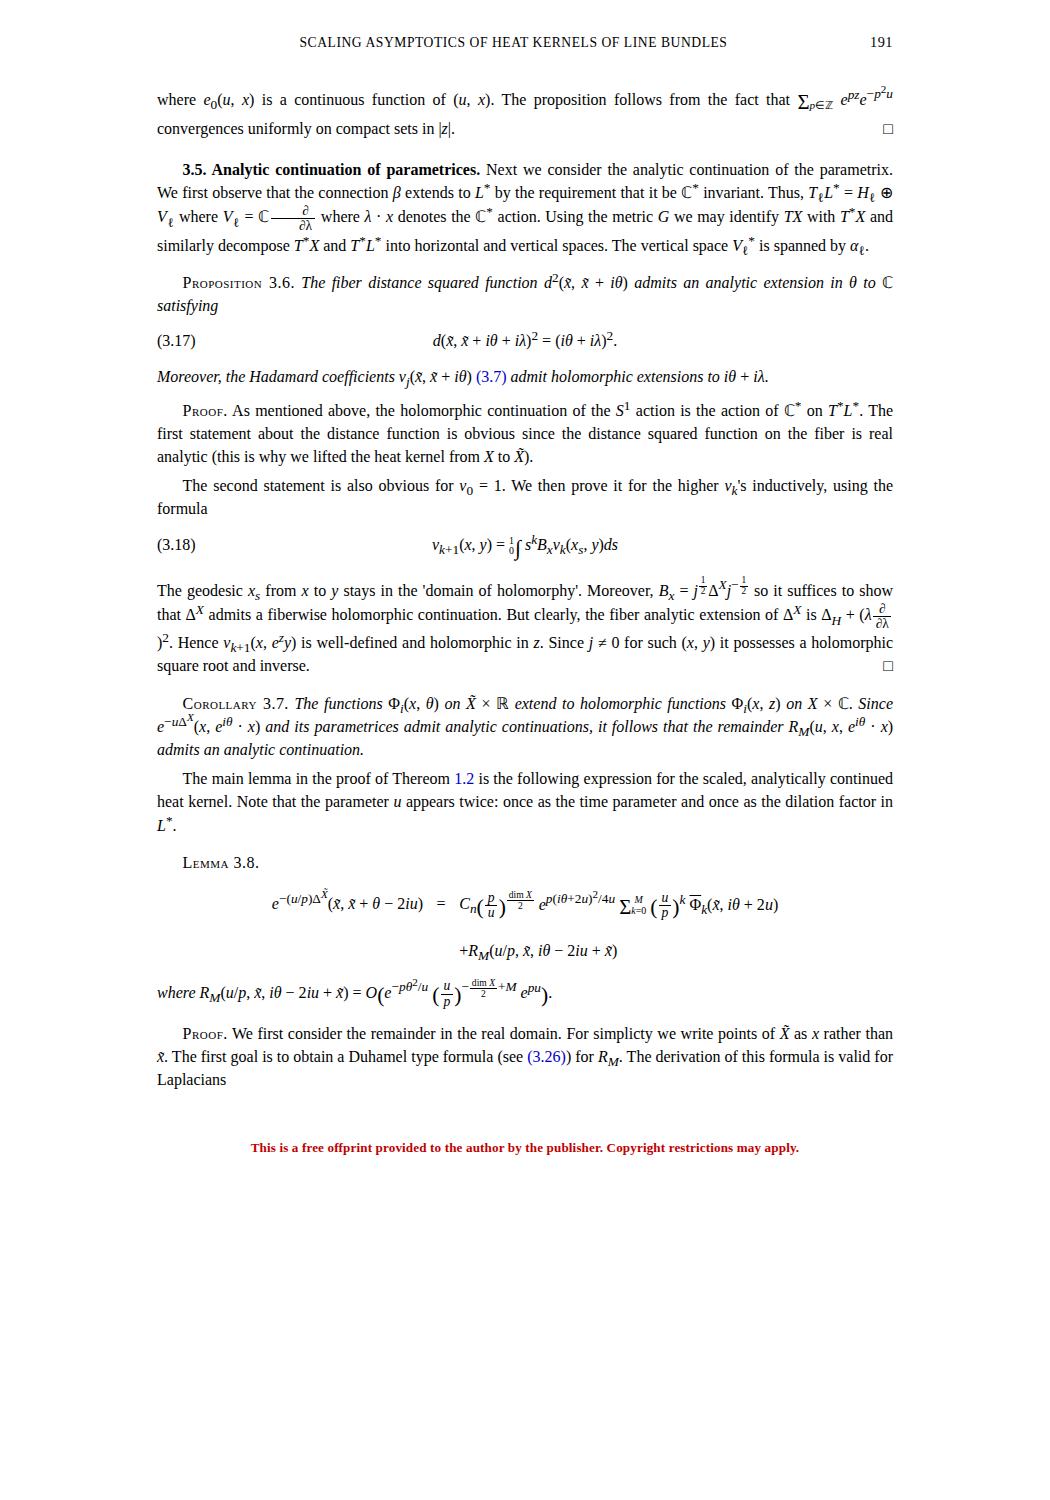SCALING ASYMPTOTICS OF HEAT KERNELS OF LINE BUNDLES 191
where e0(u, x) is a continuous function of (u, x). The proposition follows from the fact that Σp∈ℤ epze−p2u convergences uniformly on compact sets in |z|. □
3.5. Analytic continuation of parametrices. Next we consider the analytic continuation of the parametrix. We first observe that the connection β extends to L* by the requirement that it be ℂ* invariant. Thus, TℓL* = Hℓ ⊕ Vℓ where Vℓ = ℂ∂∂λ where λ · x denotes the ℂ* action. Using the metric G we may identify TX with T*X and similarly decompose T*X and T*L* into horizontal and vertical spaces. The vertical space Vℓ* is spanned by αℓ.
Proposition 3.6. The fiber distance squared function d2(x̃, x̃ + iθ) admits an analytic extension in θ to ℂ satisfying
(3.17) d(x̃, x̃ + iθ + iλ)2 = (iθ + iλ)2.
Moreover, the Hadamard coefficients vj(x̃, x̃ + iθ) (3.7) admit holomorphic extensions to iθ + iλ.
Proof. As mentioned above, the holomorphic continuation of the S1 action is the action of ℂ* on T*L*. The first statement about the distance function is obvious since the distance squared function on the fiber is real analytic (this is why we lifted the heat kernel from X to X̃).
The second statement is also obvious for v0 = 1. We then prove it for the higher vk's inductively, using the formula
(3.18) vk+1(x, y) = 1
0∫ skBxvk(xs, y)ds
The geodesic xs from x to y stays in the 'domain of holomorphy'. Moreover, Bx = j12ΔXj−12 so it suffices to show that ΔX admits a fiberwise holomorphic continuation. But clearly, the fiber analytic extension of ΔX is ΔH + (λ∂∂λ)2. Hence vk+1(x, ezy) is well-defined and holomorphic in z. Since j ≠ 0 for such (x, y) it possesses a holomorphic square root and inverse. □
Corollary 3.7. The functions Φi(x, θ) on X̃ × ℝ extend to holomorphic functions Φi(x, z) on X × ℂ. Since e−u ΔX(x, eiθ · x) and its parametrices admit analytic continuations, it follows that the remainder RM(u, x, eiθ · x) admits an analytic continuation.
The main lemma in the proof of Thereom 1.2 is the following expression for the scaled, analytically continued heat kernel. Note that the parameter u appears twice: once as the time parameter and once as the dilation factor in L*.
Lemma 3.8.
| e −( u / p )Δ X̃ ( x̃ , x̃ + θ − 2 iu ) | = | C n ( p u ) dim X 2 e p ( iθ +2 u ) 2 /4 u Σ M k =0 ( u p ) k Φ k ( x̃ , iθ + 2 u ) |
| | | + R M ( u / p , x̃ , iθ − 2 iu + x̃ ) |
where RM(u/p, x̃, iθ − 2iu + x̃) = O(e−pθ2/u (up)−dim X 2+M epu).
Proof. We first consider the remainder in the real domain. For simplicty we write points of X̃ as x rather than x̃. The first goal is to obtain a Duhamel type formula (see (3.26)) for RM. The derivation of this formula is valid for Laplacians
This is a free offprint provided to the author by the publisher. Copyright restrictions may apply.